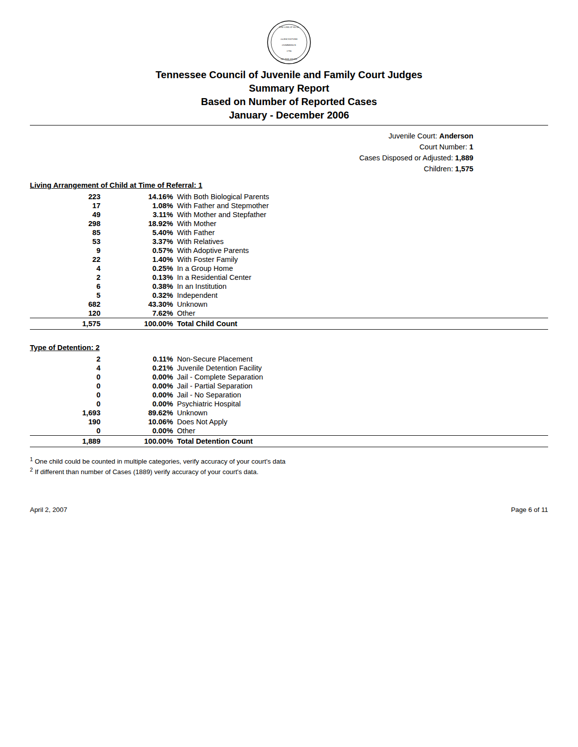THE GREAT SEAL OF THE STATE AGRICULTURE COMMERCE 1796
Tennessee Council of Juvenile and Family Court Judges
Summary Report
Based on Number of Reported Cases
January - December 2006
Juvenile Court: Anderson
Court Number: 1
Cases Disposed or Adjusted: 1,889
Children: 1,575
Living Arrangement of Child at Time of Referral: 1
| 223 | 14.16% | With Both Biological Parents |
| 17 | 1.08% | With Father and Stepmother |
| 49 | 3.11% | With Mother and Stepfather |
| 298 | 18.92% | With Mother |
| 85 | 5.40% | With Father |
| 53 | 3.37% | With Relatives |
| 9 | 0.57% | With Adoptive Parents |
| 22 | 1.40% | With Foster Family |
| 4 | 0.25% | In a Group Home |
| 2 | 0.13% | In a Residential Center |
| 6 | 0.38% | In an Institution |
| 5 | 0.32% | Independent |
| 682 | 43.30% | Unknown |
| 120 | 7.62% | Other |
| 1,575 | 100.00% | Total Child Count |
Type of Detention: 2
| 2 | 0.11% | Non-Secure Placement |
| 4 | 0.21% | Juvenile Detention Facility |
| 0 | 0.00% | Jail - Complete Separation |
| 0 | 0.00% | Jail - Partial Separation |
| 0 | 0.00% | Jail - No Separation |
| 0 | 0.00% | Psychiatric Hospital |
| 1,693 | 89.62% | Unknown |
| 190 | 10.06% | Does Not Apply |
| 0 | 0.00% | Other |
| 1,889 | 100.00% | Total Detention Count |
1 One child could be counted in multiple categories, verify accuracy of your court's data
2 If different than number of Cases (1889) verify accuracy of your court's data.
April 2, 2007 Page 6 of 11